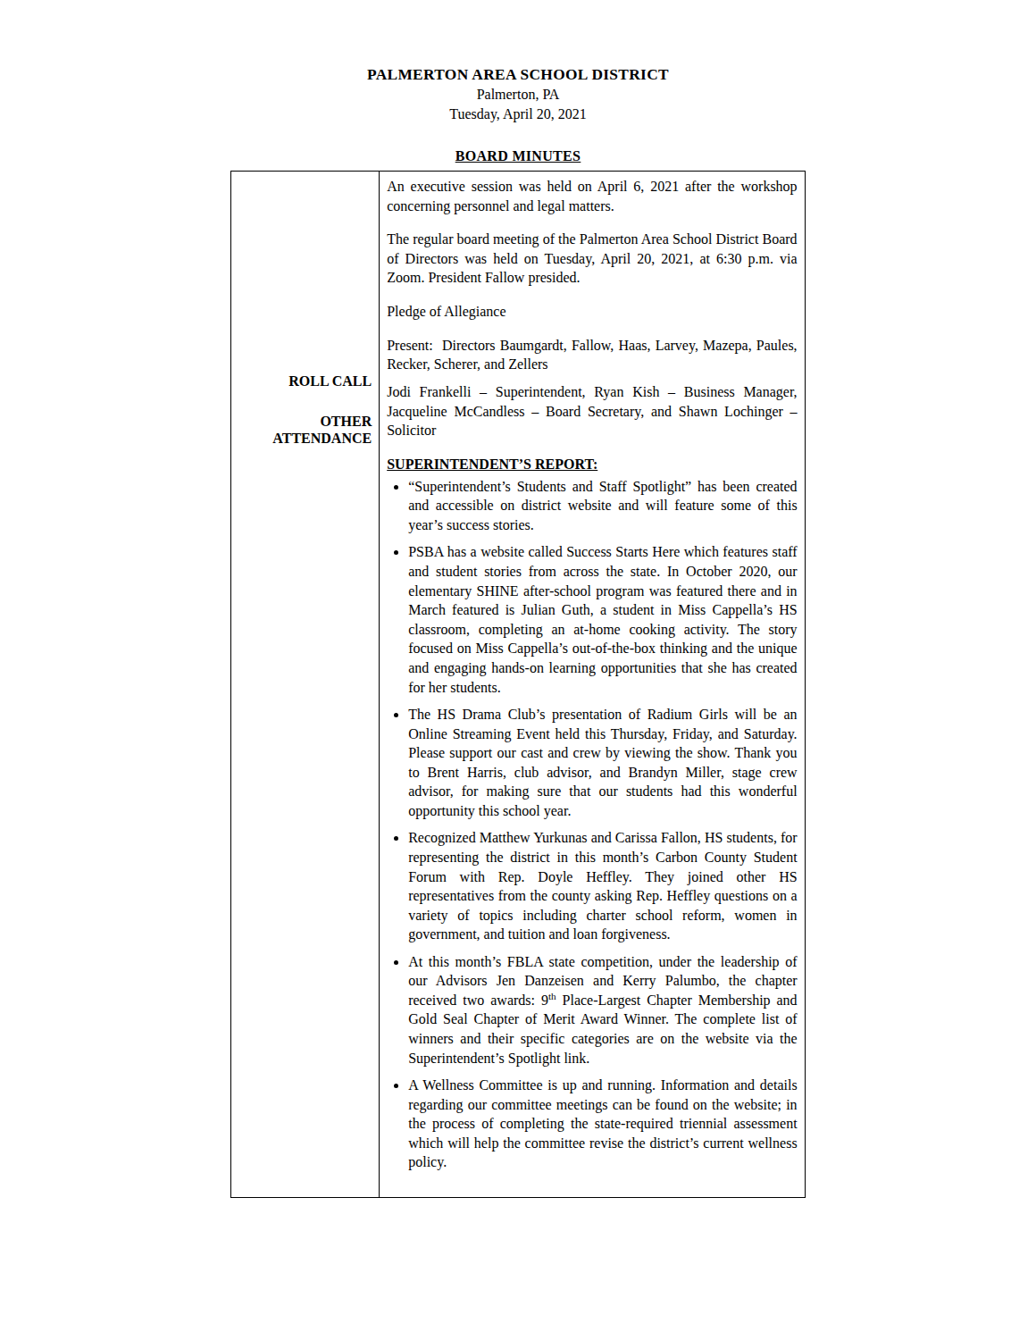PALMERTON AREA SCHOOL DISTRICT
Palmerton, PA
Tuesday, April 20, 2021
BOARD MINUTES
| ROLL CALL OTHER ATTENDANCE | An executive session was held on April 6, 2021 after the workshop concerning personnel and legal matters. The regular board meeting of the Palmerton Area School District Board of Directors was held on Tuesday, April 20, 2021, at 6:30 p.m. via Zoom. President Fallow presided. Pledge of Allegiance Present: Directors Baumgardt, Fallow, Haas, Larvey, Mazepa, Paules, Recker, Scherer, and Zellers Jodi Frankelli – Superintendent, Ryan Kish – Business Manager, Jacqueline McCandless – Board Secretary, and Shawn Lochinger – Solicitor SUPERINTENDENT’S REPORT: “Superintendent’s Students and Staff Spotlight” has been created and accessible on district website and will feature some of this year’s success stories. PSBA has a website called Success Starts Here which features staff and student stories from across the state. In October 2020, our elementary SHINE after-school program was featured there and in March featured is Julian Guth, a student in Miss Cappella’s HS classroom, completing an at-home cooking activity. The story focused on Miss Cappella’s out-of-the-box thinking and the unique and engaging hands-on learning opportunities that she has created for her students. The HS Drama Club’s presentation of Radium Girls will be an Online Streaming Event held this Thursday, Friday, and Saturday. Please support our cast and crew by viewing the show. Thank you to Brent Harris, club advisor, and Brandyn Miller, stage crew advisor, for making sure that our students had this wonderful opportunity this school year. Recognized Matthew Yurkunas and Carissa Fallon, HS students, for representing the district in this month’s Carbon County Student Forum with Rep. Doyle Heffley. They joined other HS representatives from the county asking Rep. Heffley questions on a variety of topics including charter school reform, women in government, and tuition and loan forgiveness. At this month’s FBLA state competition, under the leadership of our Advisors Jen Danzeisen and Kerry Palumbo, the chapter received two awards: 9 th Place-Largest Chapter Membership and Gold Seal Chapter of Merit Award Winner. The complete list of winners and their specific categories are on the website via the Superintendent’s Spotlight link. A Wellness Committee is up and running. Information and details regarding our committee meetings can be found on the website; in the process of completing the state-required triennial assessment which will help the committee revise the district’s current wellness policy. |